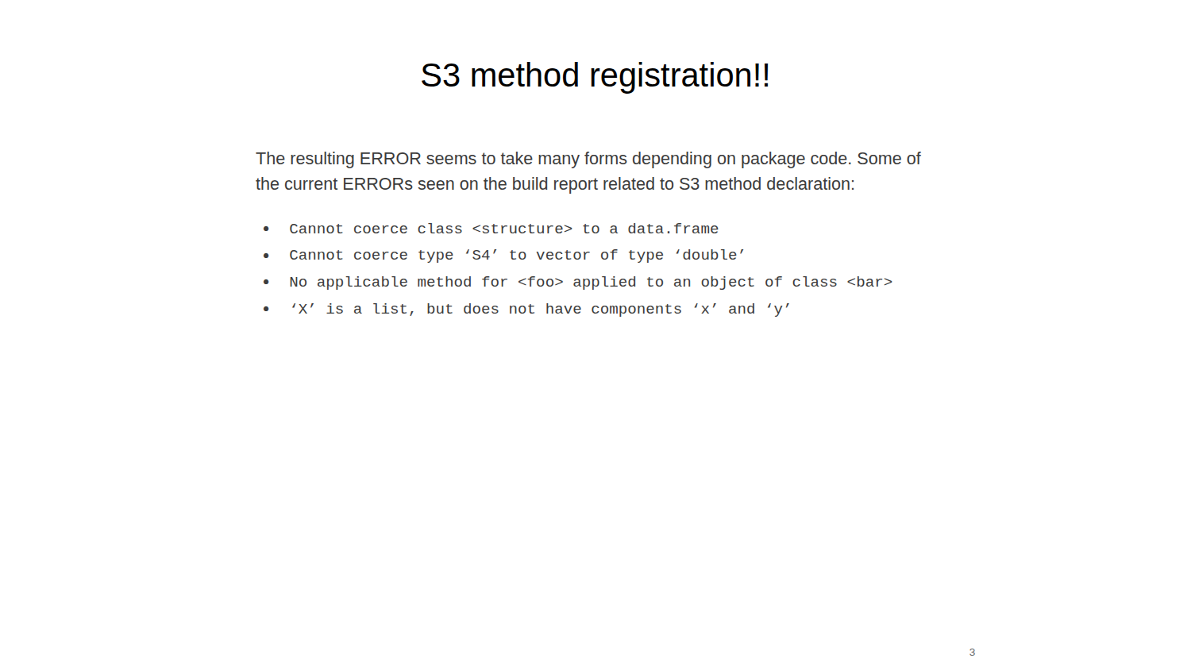S3 method registration!!
The resulting ERROR seems to take many forms depending on package code. Some of the current ERRORs seen on the build report related to S3 method declaration:
Cannot coerce class <structure> to a data.frame
Cannot coerce type ‘S4’ to vector of type ‘double’
No applicable method for <foo> applied to an object of class <bar>
‘X’ is a list, but does not have components ‘x’ and ‘y’
3